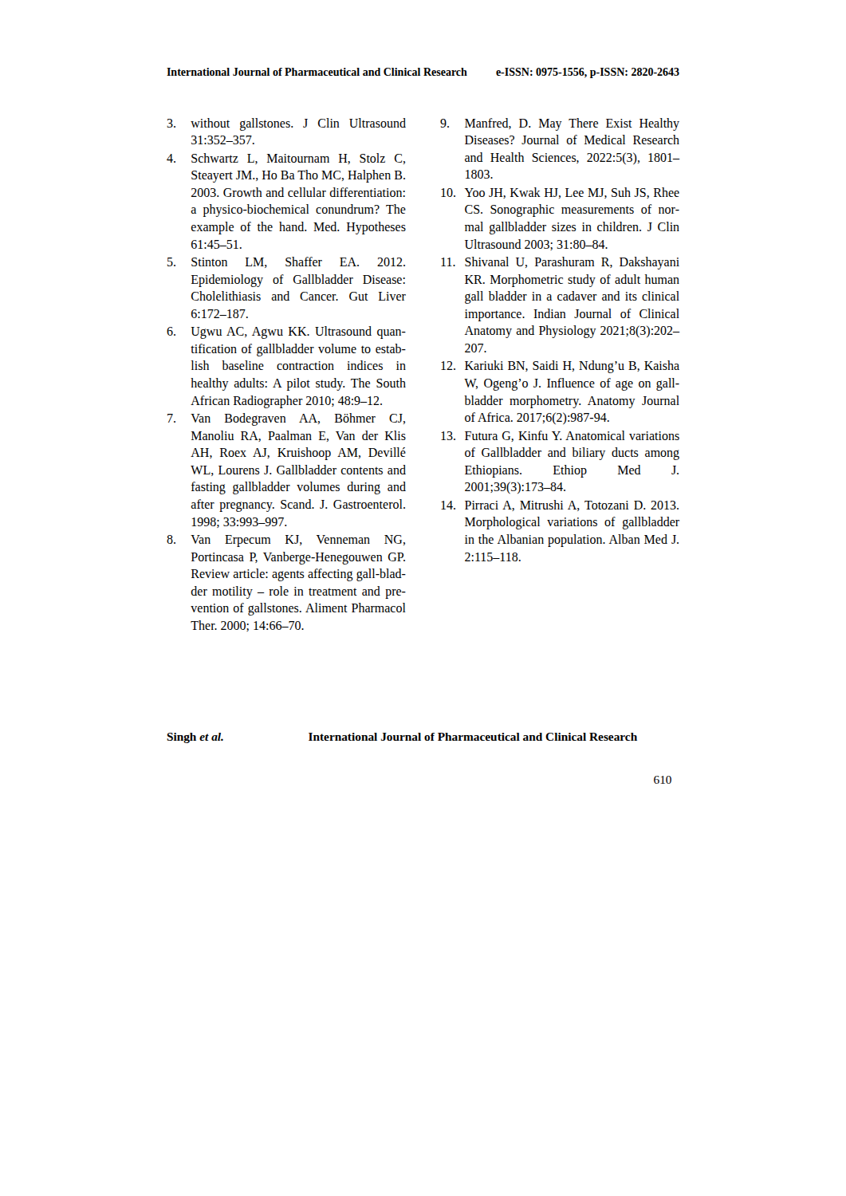International Journal of Pharmaceutical and Clinical Research e-ISSN: 0975-1556, p-ISSN: 2820-2643
without gallstones. J Clin Ultrasound 31:352–357.
Schwartz L, Maitournam H, Stolz C, Steayert JM., Ho Ba Tho MC, Halphen B. 2003. Growth and cellular differentiation: a physico-biochemical conundrum? The example of the hand. Med. Hypotheses 61:45–51.
Stinton LM, Shaffer EA. 2012. Epidemiology of Gallbladder Disease: Cholelithiasis and Cancer. Gut Liver 6:172–187.
Ugwu AC, Agwu KK. Ultrasound quantification of gallbladder volume to establish baseline contraction indices in healthy adults: A pilot study. The South African Radiographer 2010; 48:9–12.
Van Bodegraven AA, Böhmer CJ, Manoliu RA, Paalman E, Van der Klis AH, Roex AJ, Kruishoop AM, Devillé WL, Lourens J. Gallbladder contents and fasting gallbladder volumes during and after pregnancy. Scand. J. Gastroenterol. 1998; 33:993–997.
Van Erpecum KJ, Venneman NG, Portincasa P, Vanberge-Henegouwen GP. Review article: agents affecting gall-bladder motility – role in treatment and prevention of gallstones. Aliment Pharmacol Ther. 2000; 14:66–70.
Manfred, D. May There Exist Healthy Diseases? Journal of Medical Research and Health Sciences, 2022:5(3), 1801–1803.
Yoo JH, Kwak HJ, Lee MJ, Suh JS, Rhee CS. Sonographic measurements of normal gallbladder sizes in children. J Clin Ultrasound 2003; 31:80–84.
Shivanal U, Parashuram R, Dakshayani KR. Morphometric study of adult human gall bladder in a cadaver and its clinical importance. Indian Journal of Clinical Anatomy and Physiology 2021;8(3):202–207.
Kariuki BN, Saidi H, Ndung’u B, Kaisha W, Ogeng’o J. Influence of age on gallbladder morphometry. Anatomy Journal of Africa. 2017;6(2):987-94.
Futura G, Kinfu Y. Anatomical variations of Gallbladder and biliary ducts among Ethiopians. Ethiop Med J. 2001;39(3):173–84.
Pirraci A, Mitrushi A, Totozani D. 2013. Morphological variations of gallbladder in the Albanian population. Alban Med J. 2:115–118.
Singh et al. International Journal of Pharmaceutical and Clinical Research
610